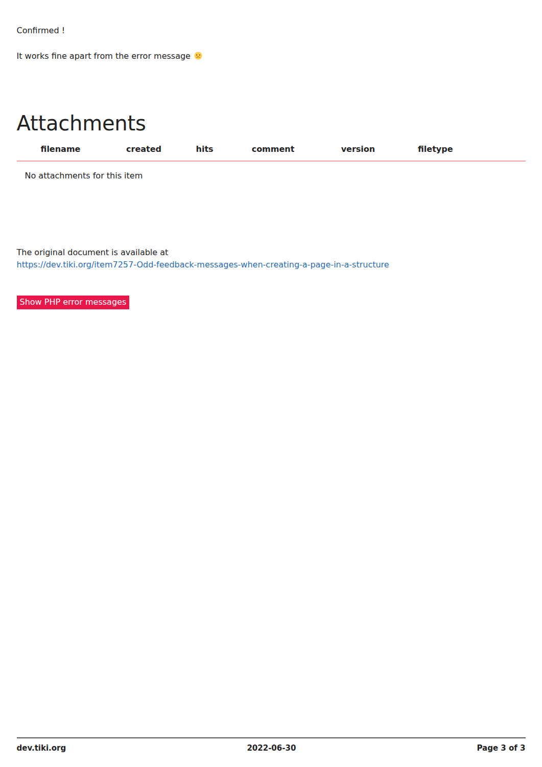Confirmed !
It works fine apart from the error message
Attachments
| filename | created | hits | comment | version | filetype | |
| --- | --- | --- | --- | --- | --- | --- |
| No attachments for this item |
The original document is available at
https://dev.tiki.org/item7257-Odd-feedback-messages-when-creating-a-page-in-a-structure
Show PHP error messages
dev.tiki.org
2022-06-30
Page 3 of 3